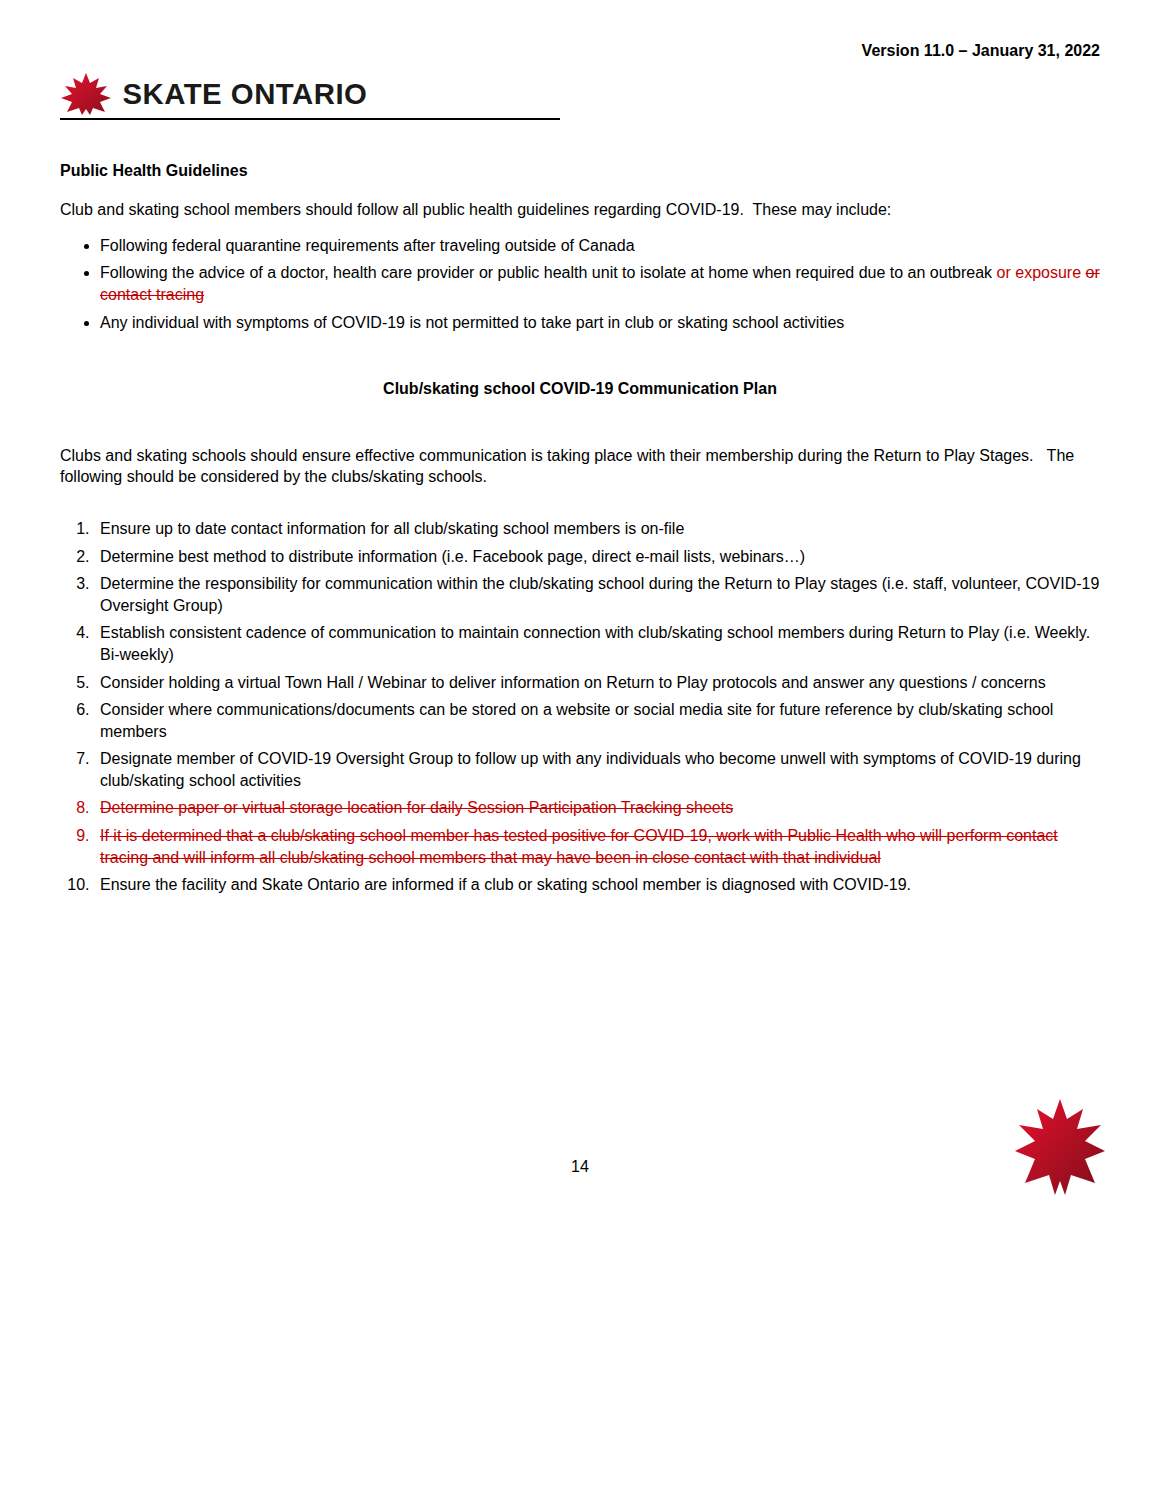Version 11.0 – January 31, 2022
SKATE ONTARIO
Public Health Guidelines
Club and skating school members should follow all public health guidelines regarding COVID-19. These may include:
Following federal quarantine requirements after traveling outside of Canada
Following the advice of a doctor, health care provider or public health unit to isolate at home when required due to an outbreak or exposure or contact tracing
Any individual with symptoms of COVID-19 is not permitted to take part in club or skating school activities
Club/skating school COVID-19 Communication Plan
Clubs and skating schools should ensure effective communication is taking place with their membership during the Return to Play Stages. The following should be considered by the clubs/skating schools.
Ensure up to date contact information for all club/skating school members is on-file
Determine best method to distribute information (i.e. Facebook page, direct e-mail lists, webinars…)
Determine the responsibility for communication within the club/skating school during the Return to Play stages (i.e. staff, volunteer, COVID-19 Oversight Group)
Establish consistent cadence of communication to maintain connection with club/skating school members during Return to Play (i.e. Weekly. Bi-weekly)
Consider holding a virtual Town Hall / Webinar to deliver information on Return to Play protocols and answer any questions / concerns
Consider where communications/documents can be stored on a website or social media site for future reference by club/skating school members
Designate member of COVID-19 Oversight Group to follow up with any individuals who become unwell with symptoms of COVID-19 during club/skating school activities
Determine paper or virtual storage location for daily Session Participation Tracking sheets
If it is determined that a club/skating school member has tested positive for COVID-19, work with Public Health who will perform contact tracing and will inform all club/skating school members that may have been in close contact with that individual
Ensure the facility and Skate Ontario are informed if a club or skating school member is diagnosed with COVID-19.
14